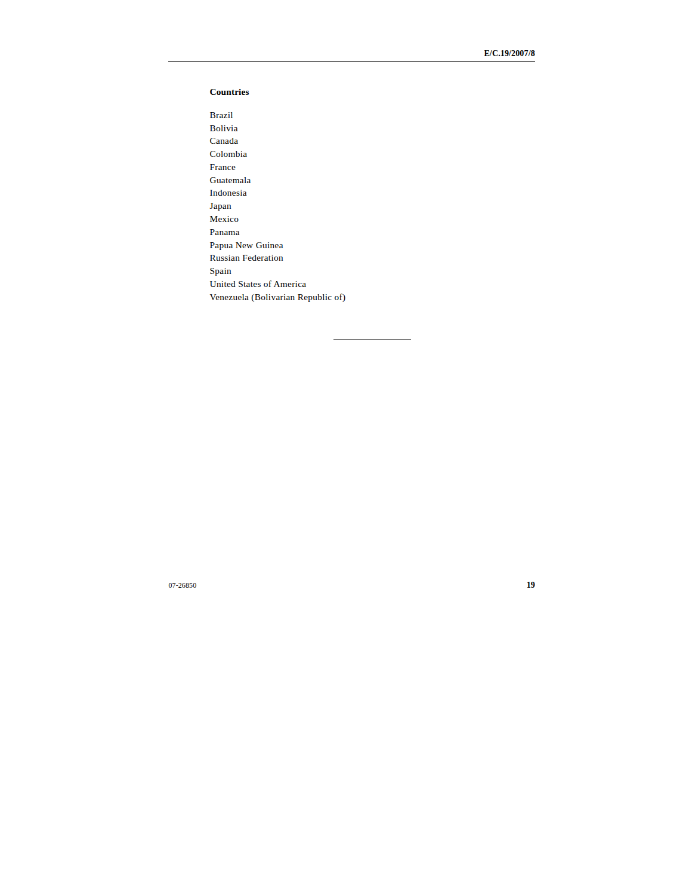E/C.19/2007/8
Countries
Brazil
Bolivia
Canada
Colombia
France
Guatemala
Indonesia
Japan
Mexico
Panama
Papua New Guinea
Russian Federation
Spain
United States of America
Venezuela (Bolivarian Republic of)
07-26850 19